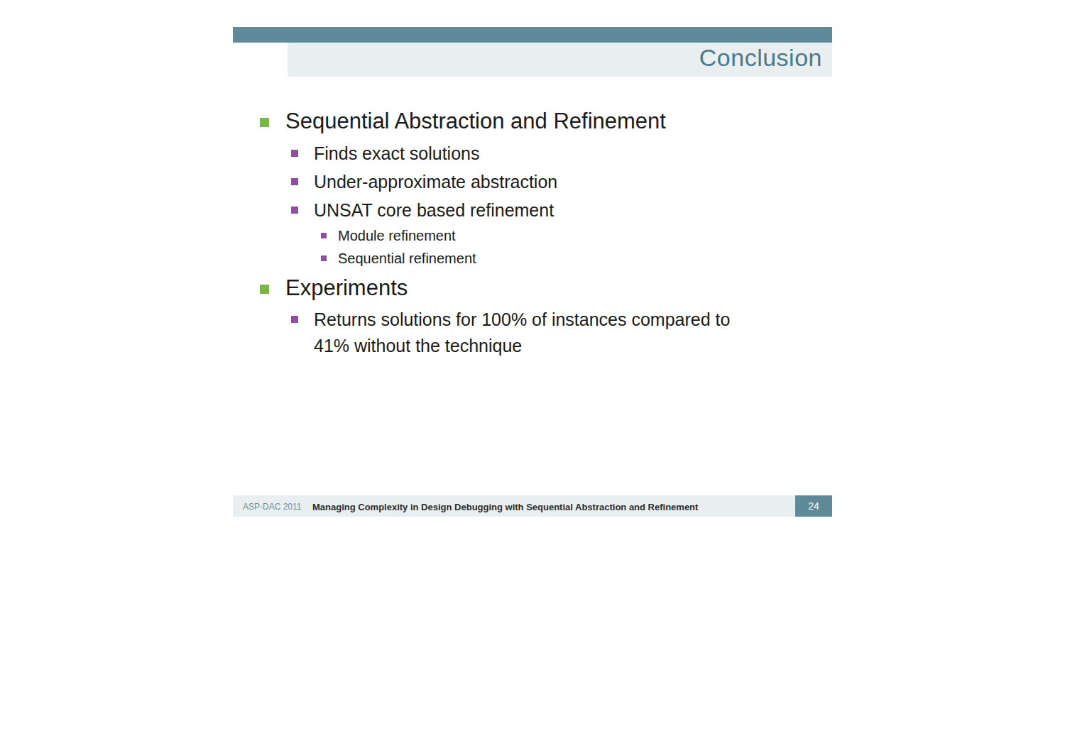Conclusion
Sequential Abstraction and Refinement
Finds exact solutions
Under-approximate abstraction
UNSAT core based refinement
Module refinement
Sequential refinement
Experiments
Returns solutions for 100% of instances compared to 41% without the technique
ASP-DAC 2011
Managing Complexity in Design Debugging with Sequential Abstraction and Refinement
24